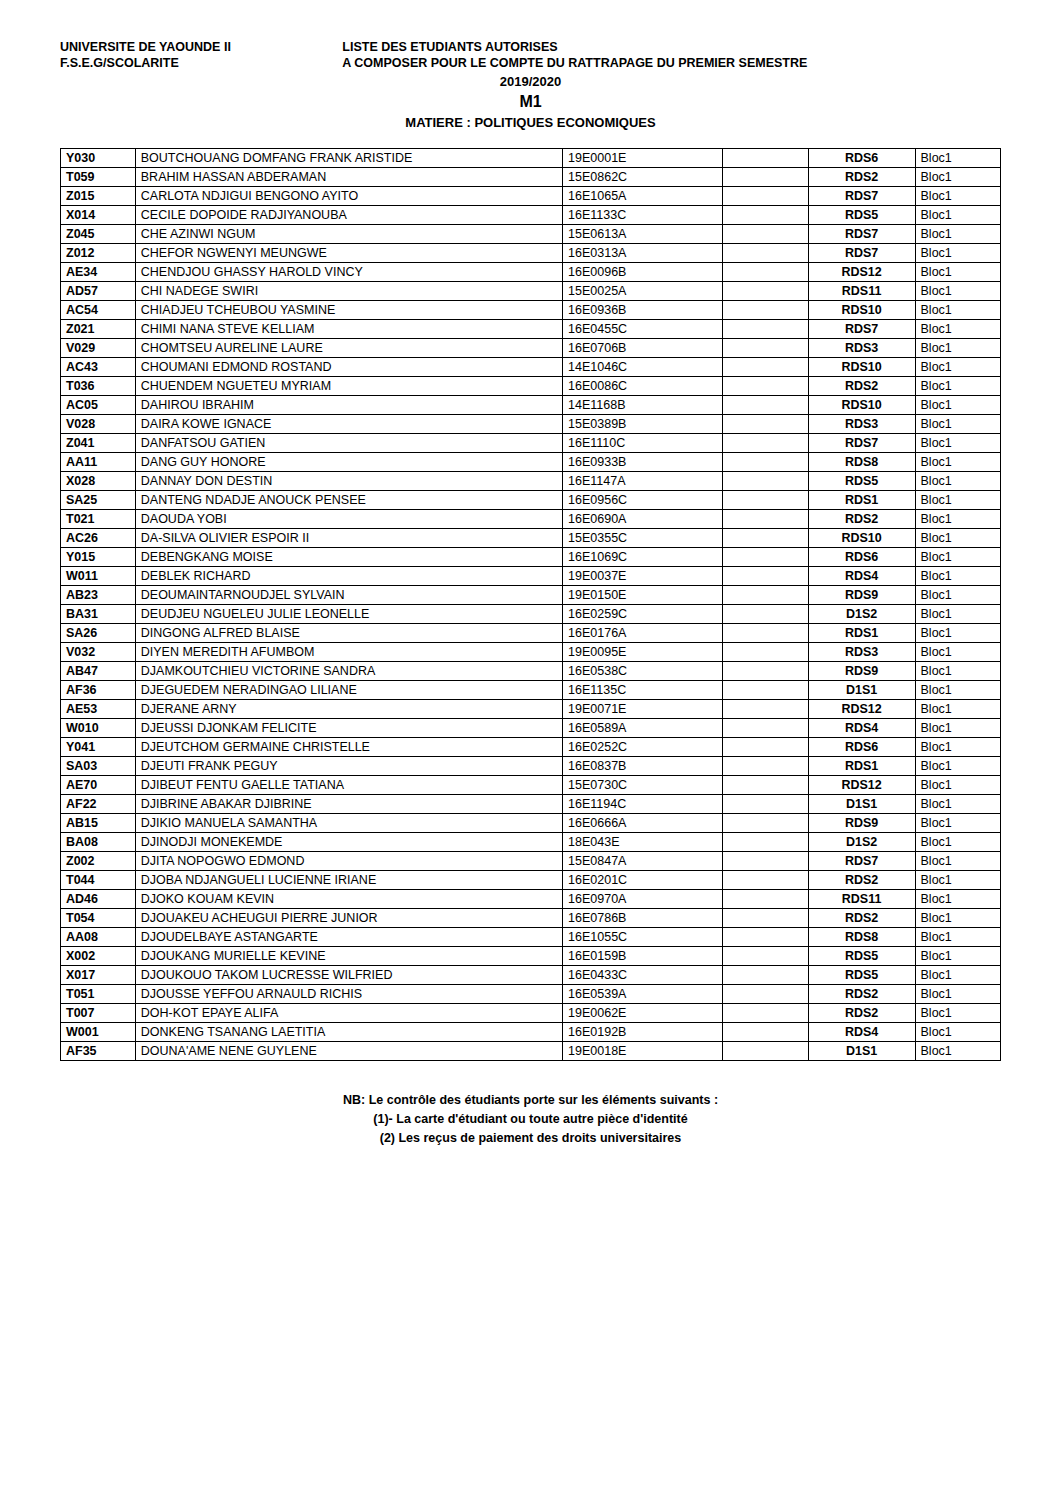UNIVERSITE DE YAOUNDE II
LISTE DES ETUDIANTS AUTORISES
F.S.E.G/SCOLARITE
A COMPOSER POUR LE COMPTE DU RATTRAPAGE DU PREMIER SEMESTRE
2019/2020
M1
MATIERE : POLITIQUES ECONOMIQUES
| Y030 | BOUTCHOUANG DOMFANG FRANK ARISTIDE | 19E0001E | | RDS6 | Bloc1 |
| T059 | BRAHIM HASSAN ABDERAMAN | 15E0862C | | RDS2 | Bloc1 |
| Z015 | CARLOTA NDJIGUI BENGONO AYITO | 16E1065A | | RDS7 | Bloc1 |
| X014 | CECILE DOPOIDE RADJIYANOUBA | 16E1133C | | RDS5 | Bloc1 |
| Z045 | CHE AZINWI NGUM | 15E0613A | | RDS7 | Bloc1 |
| Z012 | CHEFOR NGWENYI MEUNGWE | 16E0313A | | RDS7 | Bloc1 |
| AE34 | CHENDJOU GHASSY HAROLD VINCY | 16E0096B | | RDS12 | Bloc1 |
| AD57 | CHI NADEGE SWIRI | 15E0025A | | RDS11 | Bloc1 |
| AC54 | CHIADJEU TCHEUBOU YASMINE | 16E0936B | | RDS10 | Bloc1 |
| Z021 | CHIMI NANA STEVE KELLIAM | 16E0455C | | RDS7 | Bloc1 |
| V029 | CHOMTSEU AURELINE LAURE | 16E0706B | | RDS3 | Bloc1 |
| AC43 | CHOUMANI EDMOND ROSTAND | 14E1046C | | RDS10 | Bloc1 |
| T036 | CHUENDEM NGUETEU MYRIAM | 16E0086C | | RDS2 | Bloc1 |
| AC05 | DAHIROU IBRAHIM | 14E1168B | | RDS10 | Bloc1 |
| V028 | DAIRA KOWE IGNACE | 15E0389B | | RDS3 | Bloc1 |
| Z041 | DANFATSOU GATIEN | 16E1110C | | RDS7 | Bloc1 |
| AA11 | DANG GUY HONORE | 16E0933B | | RDS8 | Bloc1 |
| X028 | DANNAY DON DESTIN | 16E1147A | | RDS5 | Bloc1 |
| SA25 | DANTENG NDADJE ANOUCK PENSEE | 16E0956C | | RDS1 | Bloc1 |
| T021 | DAOUDA YOBI | 16E0690A | | RDS2 | Bloc1 |
| AC26 | DA-SILVA OLIVIER ESPOIR II | 15E0355C | | RDS10 | Bloc1 |
| Y015 | DEBENGKANG MOISE | 16E1069C | | RDS6 | Bloc1 |
| W011 | DEBLEK RICHARD | 19E0037E | | RDS4 | Bloc1 |
| AB23 | DEOUMAINTARNOUDJEL SYLVAIN | 19E0150E | | RDS9 | Bloc1 |
| BA31 | DEUDJEU NGUELEU JULIE LEONELLE | 16E0259C | | D1S2 | Bloc1 |
| SA26 | DINGONG ALFRED BLAISE | 16E0176A | | RDS1 | Bloc1 |
| V032 | DIYEN MEREDITH AFUMBOM | 19E0095E | | RDS3 | Bloc1 |
| AB47 | DJAMKOUTCHIEU VICTORINE SANDRA | 16E0538C | | RDS9 | Bloc1 |
| AF36 | DJEGUEDEM NERADINGAO LILIANE | 16E1135C | | D1S1 | Bloc1 |
| AE53 | DJERANE ARNY | 19E0071E | | RDS12 | Bloc1 |
| W010 | DJEUSSI DJONKAM FELICITE | 16E0589A | | RDS4 | Bloc1 |
| Y041 | DJEUTCHOM GERMAINE CHRISTELLE | 16E0252C | | RDS6 | Bloc1 |
| SA03 | DJEUTI FRANK PEGUY | 16E0837B | | RDS1 | Bloc1 |
| AE70 | DJIBEUT FENTU GAELLE TATIANA | 15E0730C | | RDS12 | Bloc1 |
| AF22 | DJIBRINE ABAKAR DJIBRINE | 16E1194C | | D1S1 | Bloc1 |
| AB15 | DJIKIO MANUELA SAMANTHA | 16E0666A | | RDS9 | Bloc1 |
| BA08 | DJINODJI MONEKEMDE | 18E043E | | D1S2 | Bloc1 |
| Z002 | DJITA NOPOGWO EDMOND | 15E0847A | | RDS7 | Bloc1 |
| T044 | DJOBA NDJANGUELI LUCIENNE IRIANE | 16E0201C | | RDS2 | Bloc1 |
| AD46 | DJOKO KOUAM KEVIN | 16E0970A | | RDS11 | Bloc1 |
| T054 | DJOUAKEU ACHEUGUI PIERRE JUNIOR | 16E0786B | | RDS2 | Bloc1 |
| AA08 | DJOUDELBAYE ASTANGARTE | 16E1055C | | RDS8 | Bloc1 |
| X002 | DJOUKANG MURIELLE KEVINE | 16E0159B | | RDS5 | Bloc1 |
| X017 | DJOUKOUO TAKOM LUCRESSE WILFRIED | 16E0433C | | RDS5 | Bloc1 |
| T051 | DJOUSSE YEFFOU ARNAULD RICHIS | 16E0539A | | RDS2 | Bloc1 |
| T007 | DOH-KOT EPAYE ALIFA | 19E0062E | | RDS2 | Bloc1 |
| W001 | DONKENG TSANANG LAETITIA | 16E0192B | | RDS4 | Bloc1 |
| AF35 | DOUNA'AME NENE GUYLENE | 19E0018E | | D1S1 | Bloc1 |
NB: Le contrôle des étudiants porte sur les éléments suivants :
(1)- La carte d'étudiant ou toute autre pièce d'identité
(2) Les reçus de paiement des droits universitaires